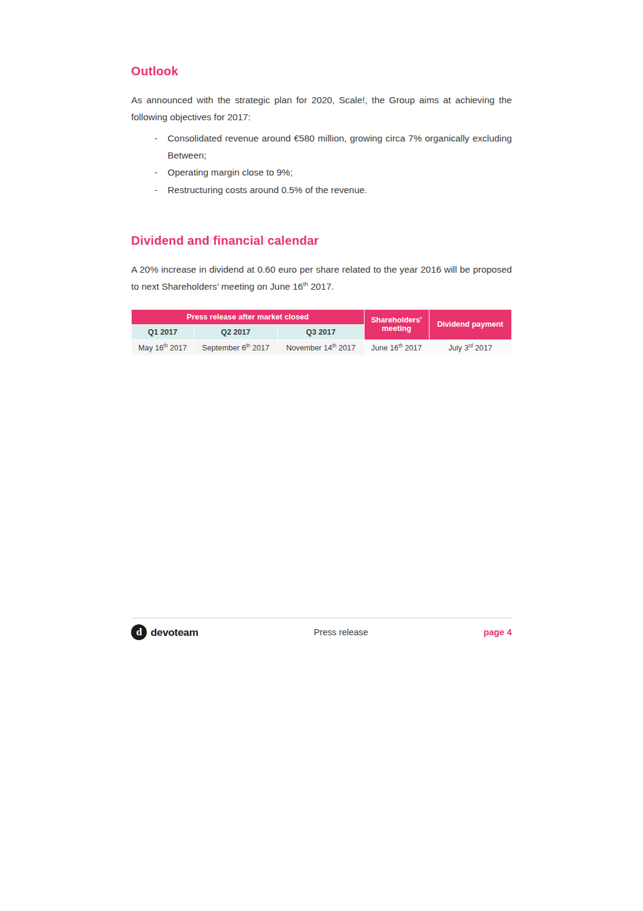Outlook
As announced with the strategic plan for 2020, Scale!, the Group aims at achieving the following objectives for 2017:
Consolidated revenue around €580 million, growing circa 7% organically excluding Between;
Operating margin close to 9%;
Restructuring costs around 0.5% of the revenue.
Dividend and financial calendar
A 20% increase in dividend at 0.60 euro per share related to the year 2016 will be proposed to next Shareholders’ meeting on June 16th 2017.
| Press release after market closed | Shareholders' meeting | Dividend payment |
| --- | --- | --- |
| Q1 2017 | Q2 2017 | Q3 2017 |
| May 16 th 2017 | September 6 th 2017 | November 14 th 2017 | June 16 th 2017 | July 3 rd 2017 |
d
devoteam
Press release
page 4